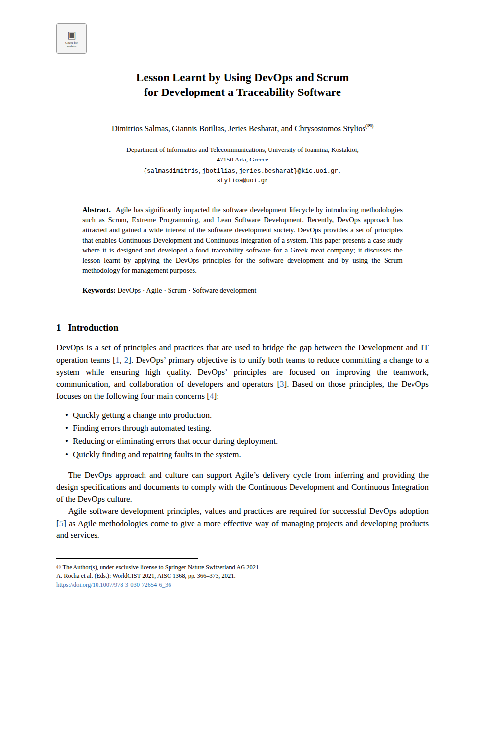▣
Check for
updates
Lesson Learnt by Using DevOps and Scrum
for Development a Traceability Software
Dimitrios Salmas, Giannis Botilias, Jeries Besharat, and Chrysostomos Stylios(✉)
Department of Informatics and Telecommunications, University of Ioannina, Kostakioi,
47150 Arta, Greece
{salmasdimitris,jbotilias,jeries.besharat}@kic.uoi.gr,
stylios@uoi.gr
Abstract. Agile has significantly impacted the software development lifecycle by introducing methodologies such as Scrum, Extreme Programming, and Lean Software Development. Recently, DevOps approach has attracted and gained a wide interest of the software development society. DevOps provides a set of principles that enables Continuous Development and Continuous Integration of a system. This paper presents a case study where it is designed and developed a food traceability software for a Greek meat company; it discusses the lesson learnt by applying the DevOps principles for the software development and by using the Scrum methodology for management purposes.
Keywords: DevOps · Agile · Scrum · Software development
1 Introduction
DevOps is a set of principles and practices that are used to bridge the gap between the Development and IT operation teams [1, 2]. DevOps’ primary objective is to unify both teams to reduce committing a change to a system while ensuring high quality. DevOps’ principles are focused on improving the teamwork, communication, and collaboration of developers and operators [3]. Based on those principles, the DevOps focuses on the following four main concerns [4]:
Quickly getting a change into production.
Finding errors through automated testing.
Reducing or eliminating errors that occur during deployment.
Quickly finding and repairing faults in the system.
The DevOps approach and culture can support Agile’s delivery cycle from inferring and providing the design specifications and documents to comply with the Continuous Development and Continuous Integration of the DevOps culture.
Agile software development principles, values and practices are required for successful DevOps adoption [5] as Agile methodologies come to give a more effective way of managing projects and developing products and services.
© The Author(s), under exclusive license to Springer Nature Switzerland AG 2021
Á. Rocha et al. (Eds.): WorldCIST 2021, AISC 1368, pp. 366–373, 2021.
https://doi.org/10.1007/978-3-030-72654-6_36